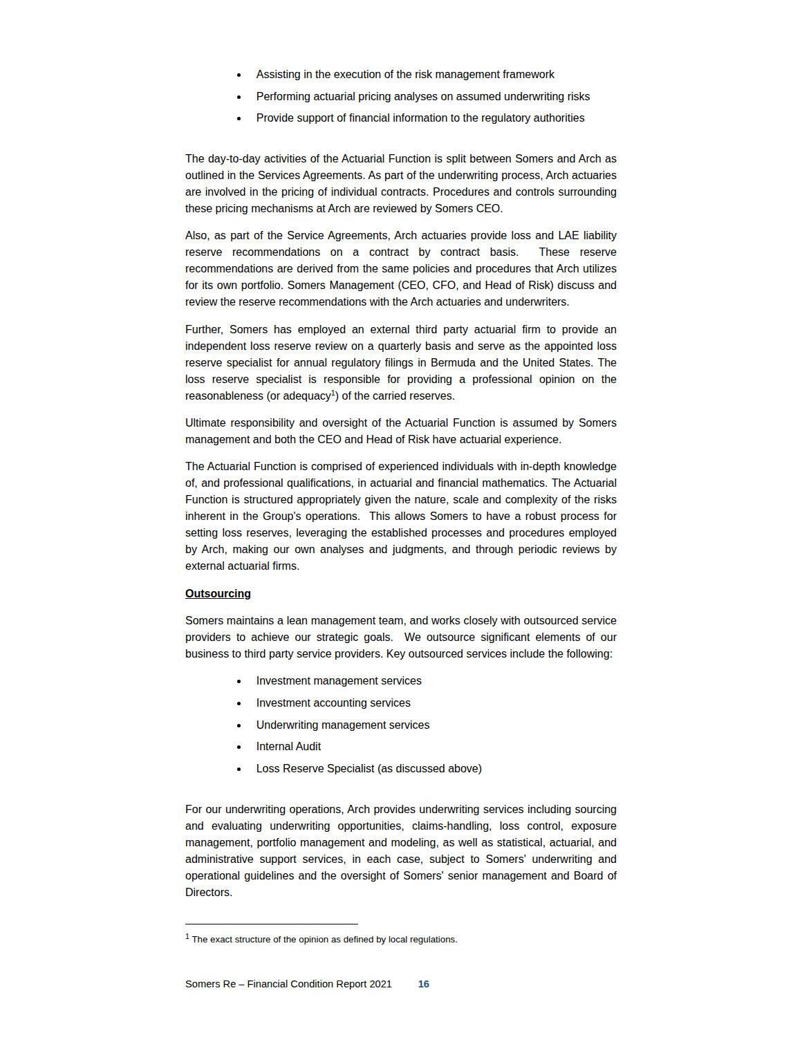Assisting in the execution of the risk management framework
Performing actuarial pricing analyses on assumed underwriting risks
Provide support of financial information to the regulatory authorities
The day-to-day activities of the Actuarial Function is split between Somers and Arch as outlined in the Services Agreements. As part of the underwriting process, Arch actuaries are involved in the pricing of individual contracts. Procedures and controls surrounding these pricing mechanisms at Arch are reviewed by Somers CEO.
Also, as part of the Service Agreements, Arch actuaries provide loss and LAE liability reserve recommendations on a contract by contract basis. These reserve recommendations are derived from the same policies and procedures that Arch utilizes for its own portfolio. Somers Management (CEO, CFO, and Head of Risk) discuss and review the reserve recommendations with the Arch actuaries and underwriters.
Further, Somers has employed an external third party actuarial firm to provide an independent loss reserve review on a quarterly basis and serve as the appointed loss reserve specialist for annual regulatory filings in Bermuda and the United States. The loss reserve specialist is responsible for providing a professional opinion on the reasonableness (or adequacy1) of the carried reserves.
Ultimate responsibility and oversight of the Actuarial Function is assumed by Somers management and both the CEO and Head of Risk have actuarial experience.
The Actuarial Function is comprised of experienced individuals with in-depth knowledge of, and professional qualifications, in actuarial and financial mathematics. The Actuarial Function is structured appropriately given the nature, scale and complexity of the risks inherent in the Group's operations. This allows Somers to have a robust process for setting loss reserves, leveraging the established processes and procedures employed by Arch, making our own analyses and judgments, and through periodic reviews by external actuarial firms.
Outsourcing
Somers maintains a lean management team, and works closely with outsourced service providers to achieve our strategic goals. We outsource significant elements of our business to third party service providers. Key outsourced services include the following:
Investment management services
Investment accounting services
Underwriting management services
Internal Audit
Loss Reserve Specialist (as discussed above)
For our underwriting operations, Arch provides underwriting services including sourcing and evaluating underwriting opportunities, claims-handling, loss control, exposure management, portfolio management and modeling, as well as statistical, actuarial, and administrative support services, in each case, subject to Somers' underwriting and operational guidelines and the oversight of Somers' senior management and Board of Directors.
1 The exact structure of the opinion as defined by local regulations.
Somers Re – Financial Condition Report 2021 16